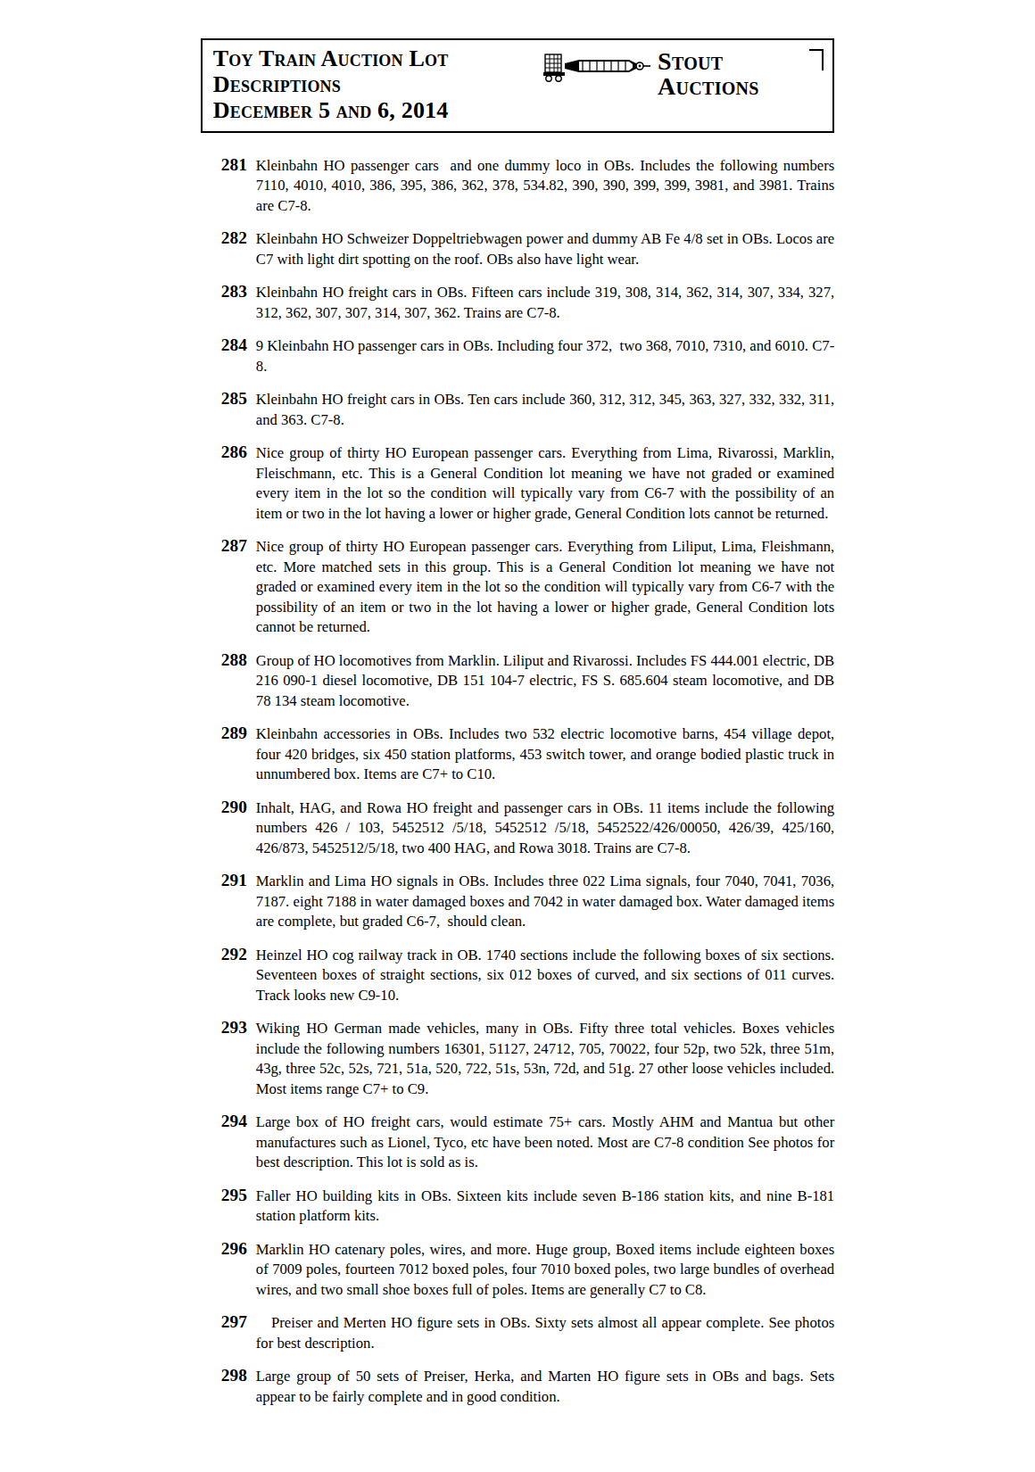Toy Train Auction Lot Descriptions
December 5 and 6, 2014
Stout Auctions
281
Kleinbahn HO passenger cars and one dummy loco in OBs. Includes the following numbers 7110, 4010, 4010, 386, 395, 386, 362, 378, 534.82, 390, 390, 399, 399, 3981, and 3981. Trains are C7-8.
282
Kleinbahn HO Schweizer Doppeltriebwagen power and dummy AB Fe 4/8 set in OBs. Locos are C7 with light dirt spotting on the roof. OBs also have light wear.
283
Kleinbahn HO freight cars in OBs. Fifteen cars include 319, 308, 314, 362, 314, 307, 334, 327, 312, 362, 307, 307, 314, 307, 362. Trains are C7-8.
284
9 Kleinbahn HO passenger cars in OBs. Including four 372, two 368, 7010, 7310, and 6010. C7-8.
285
Kleinbahn HO freight cars in OBs. Ten cars include 360, 312, 312, 345, 363, 327, 332, 332, 311, and 363. C7-8.
286
Nice group of thirty HO European passenger cars. Everything from Lima, Rivarossi, Marklin, Fleischmann, etc. This is a General Condition lot meaning we have not graded or examined every item in the lot so the condition will typically vary from C6-7 with the possibility of an item or two in the lot having a lower or higher grade, General Condition lots cannot be returned.
287
Nice group of thirty HO European passenger cars. Everything from Liliput, Lima, Fleishmann, etc. More matched sets in this group. This is a General Condition lot meaning we have not graded or examined every item in the lot so the condition will typically vary from C6-7 with the possibility of an item or two in the lot having a lower or higher grade, General Condition lots cannot be returned.
288
Group of HO locomotives from Marklin. Liliput and Rivarossi. Includes FS 444.001 electric, DB 216 090-1 diesel locomotive, DB 151 104-7 electric, FS S. 685.604 steam locomotive, and DB 78 134 steam locomotive.
289
Kleinbahn accessories in OBs. Includes two 532 electric locomotive barns, 454 village depot, four 420 bridges, six 450 station platforms, 453 switch tower, and orange bodied plastic truck in unnumbered box. Items are C7+ to C10.
290
Inhalt, HAG, and Rowa HO freight and passenger cars in OBs. 11 items include the following numbers 426 / 103, 5452512 /5/18, 5452512 /5/18, 5452522/426/00050, 426/39, 425/160, 426/873, 5452512/5/18, two 400 HAG, and Rowa 3018. Trains are C7-8.
291
Marklin and Lima HO signals in OBs. Includes three 022 Lima signals, four 7040, 7041, 7036, 7187. eight 7188 in water damaged boxes and 7042 in water damaged box. Water damaged items are complete, but graded C6-7, should clean.
292
Heinzel HO cog railway track in OB. 1740 sections include the following boxes of six sections. Seventeen boxes of straight sections, six 012 boxes of curved, and six sections of 011 curves. Track looks new C9-10.
293
Wiking HO German made vehicles, many in OBs. Fifty three total vehicles. Boxes vehicles include the following numbers 16301, 51127, 24712, 705, 70022, four 52p, two 52k, three 51m, 43g, three 52c, 52s, 721, 51a, 520, 722, 51s, 53n, 72d, and 51g. 27 other loose vehicles included. Most items range C7+ to C9.
294
Large box of HO freight cars, would estimate 75+ cars. Mostly AHM and Mantua but other manufactures such as Lionel, Tyco, etc have been noted. Most are C7-8 condition See photos for best description. This lot is sold as is.
295
Faller HO building kits in OBs. Sixteen kits include seven B-186 station kits, and nine B-181 station platform kits.
296
Marklin HO catenary poles, wires, and more. Huge group, Boxed items include eighteen boxes of 7009 poles, fourteen 7012 boxed poles, four 7010 boxed poles, two large bundles of overhead wires, and two small shoe boxes full of poles. Items are generally C7 to C8.
297
Preiser and Merten HO figure sets in OBs. Sixty sets almost all appear complete. See photos for best description.
298
Large group of 50 sets of Preiser, Herka, and Marten HO figure sets in OBs and bags. Sets appear to be fairly complete and in good condition.